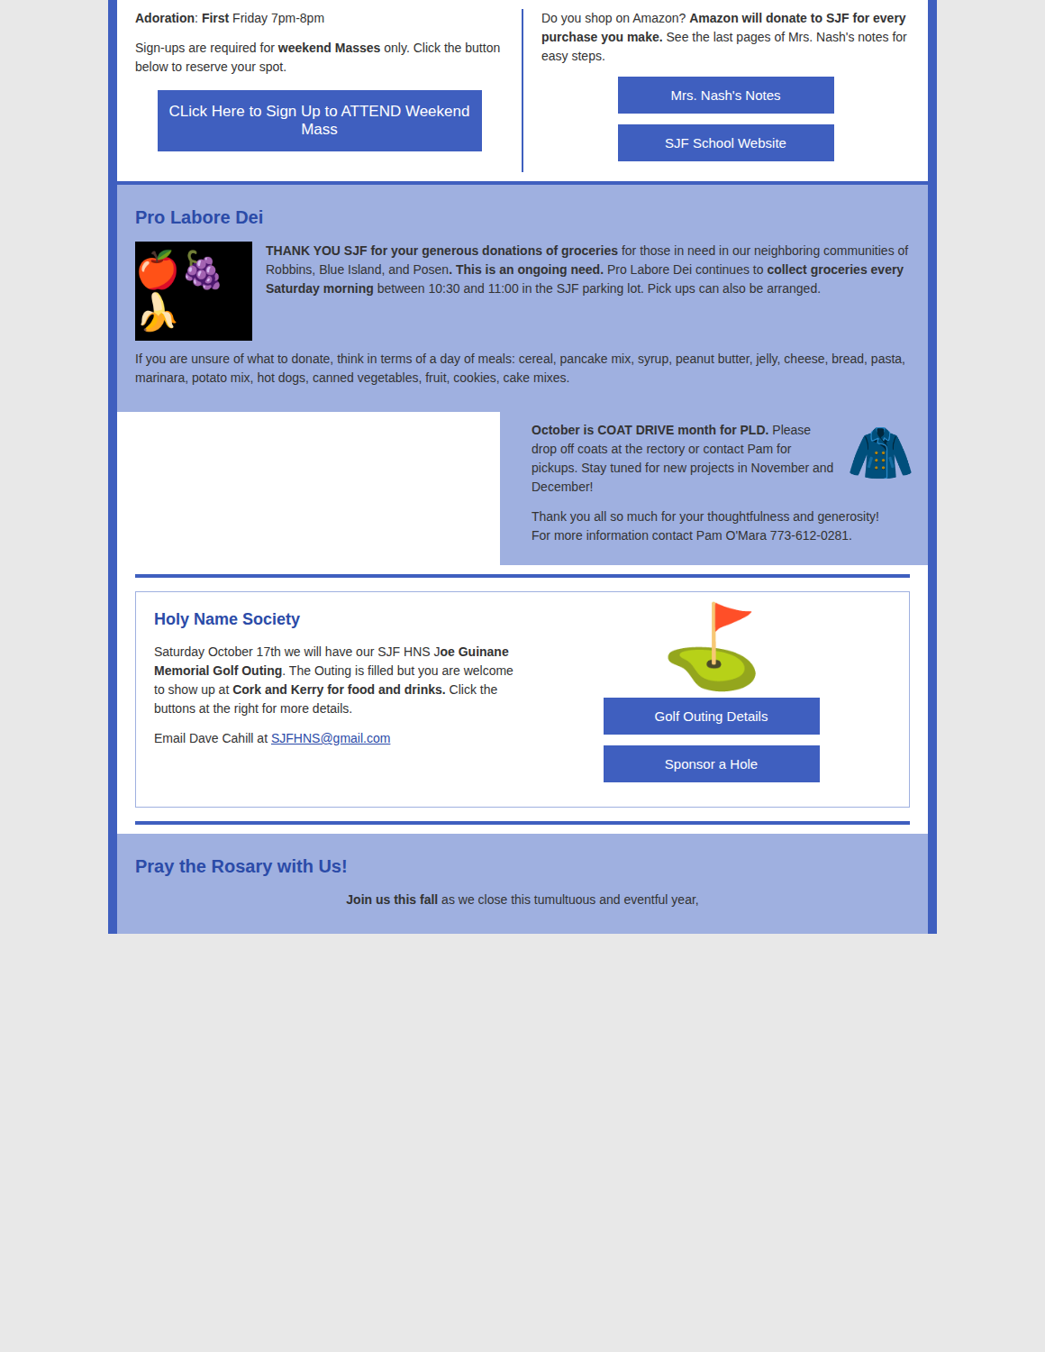Adoration: First Friday 7pm-8pm
Sign-ups are required for weekend Masses only. Click the button below to reserve your spot.
CLick Here to Sign Up to ATTEND Weekend Mass
Do you shop on Amazon? Amazon will donate to SJF for every purchase you make. See the last pages of Mrs. Nash's notes for easy steps.
Mrs. Nash's Notes SJF School Website
Pro Labore Dei
🍎🍇🍌
THANK YOU SJF for your generous donations of groceries for those in need in our neighboring communities of Robbins, Blue Island, and Posen. This is an ongoing need. Pro Labore Dei continues to collect groceries every Saturday morning between 10:30 and 11:00 in the SJF parking lot. Pick ups can also be arranged.
If you are unsure of what to donate, think in terms of a day of meals: cereal, pancake mix, syrup, peanut butter, jelly, cheese, bread, pasta, marinara, potato mix, hot dogs, canned vegetables, fruit, cookies, cake mixes.
🧥
October is COAT DRIVE month for PLD. Please drop off coats at the rectory or contact Pam for pickups. Stay tuned for new projects in November and December!
Thank you all so much for your thoughtfulness and generosity!
For more information contact Pam O'Mara 773-612-0281.
Holy Name Society
Saturday October 17th we will have our SJF HNS Joe Guinane Memorial Golf Outing. The Outing is filled but you are welcome to show up at Cork and Kerry for food and drinks. Click the buttons at the right for more details.
Email Dave Cahill at SJFHNS@gmail.com
⛳
Golf Outing Details Sponsor a Hole
Pray the Rosary with Us!
Join us this fall as we close this tumultuous and eventful year,